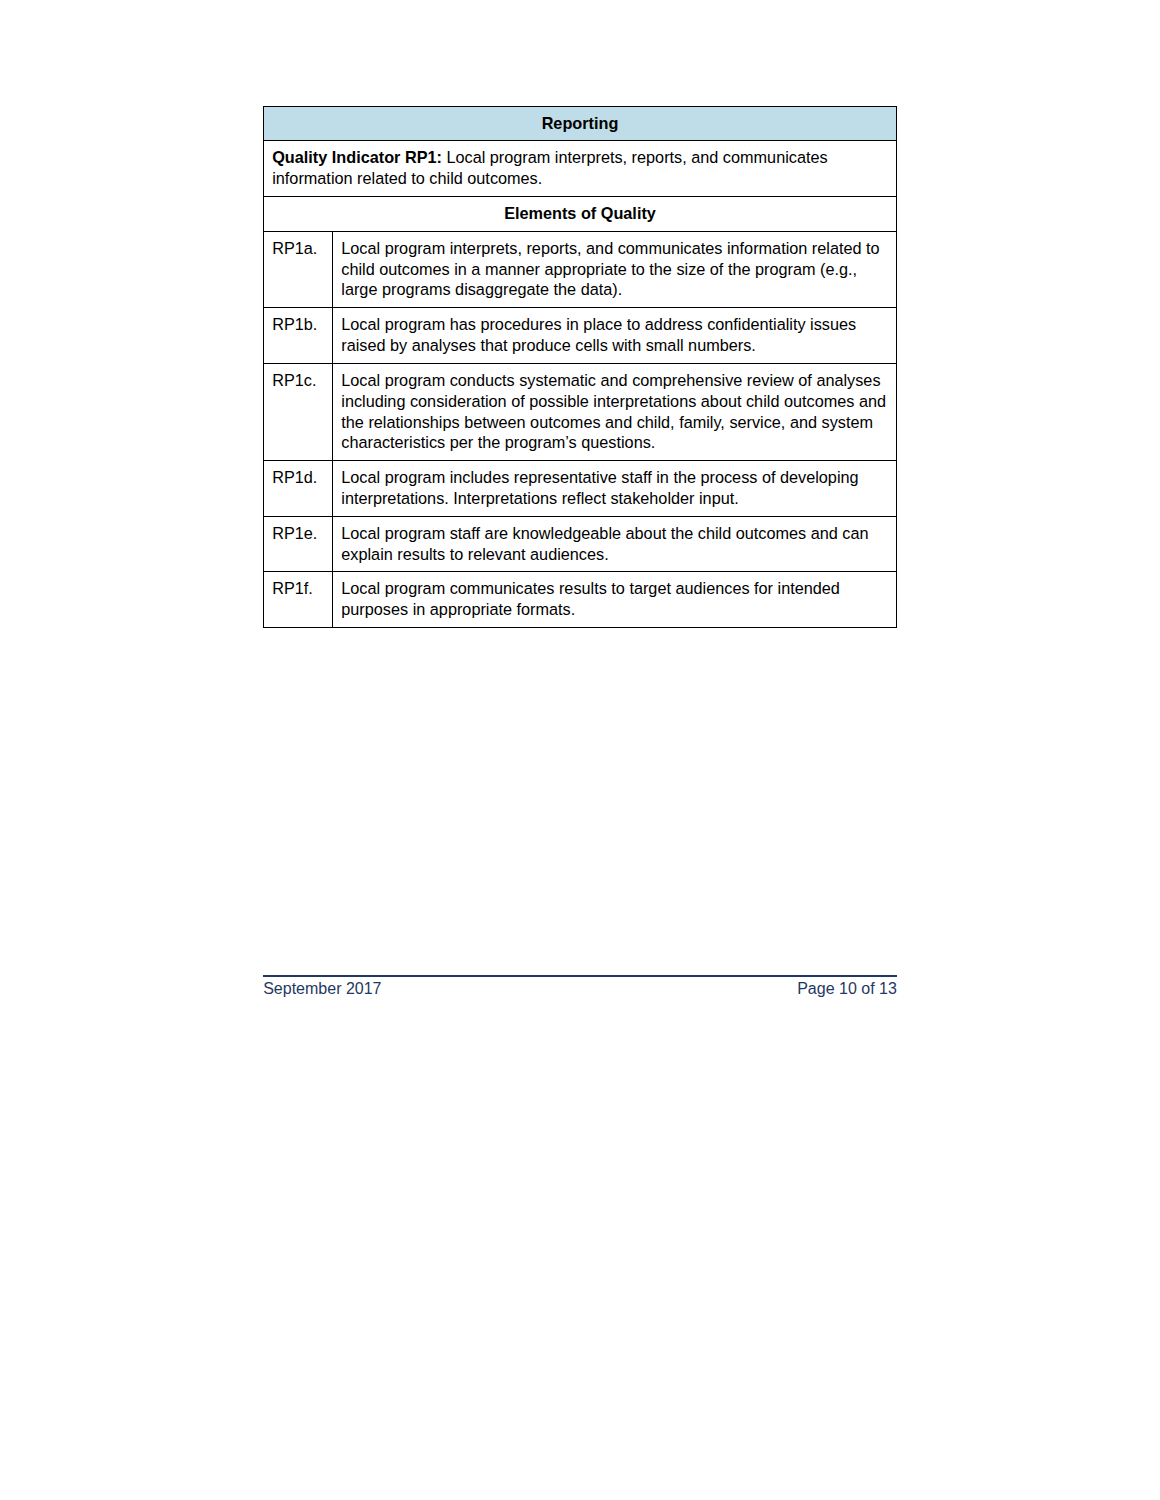| Reporting |
| Quality Indicator RP1: Local program interprets, reports, and communicates information related to child outcomes. |
| Elements of Quality |
| RP1a. | Local program interprets, reports, and communicates information related to child outcomes in a manner appropriate to the size of the program (e.g., large programs disaggregate the data). |
| RP1b. | Local program has procedures in place to address confidentiality issues raised by analyses that produce cells with small numbers. |
| RP1c. | Local program conducts systematic and comprehensive review of analyses including consideration of possible interpretations about child outcomes and the relationships between outcomes and child, family, service, and system characteristics per the program’s questions. |
| RP1d. | Local program includes representative staff in the process of developing interpretations. Interpretations reflect stakeholder input. |
| RP1e. | Local program staff are knowledgeable about the child outcomes and can explain results to relevant audiences. |
| RP1f. | Local program communicates results to target audiences for intended purposes in appropriate formats. |
September 2017 Page 10 of 13